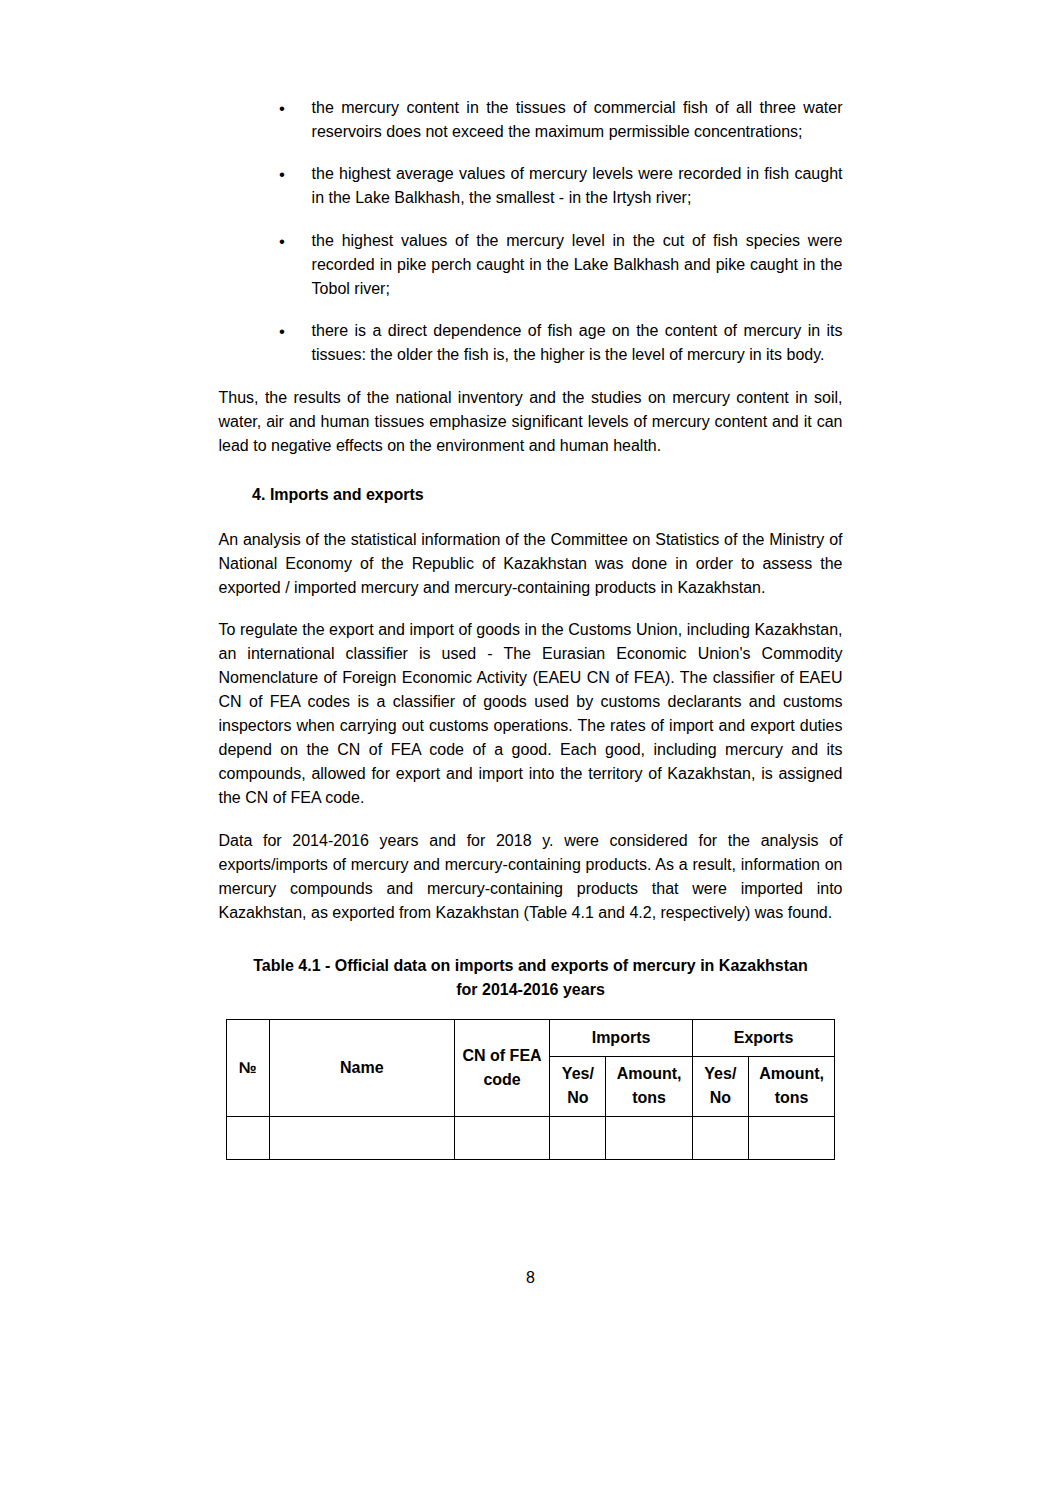the mercury content in the tissues of commercial fish of all three water reservoirs does not exceed the maximum permissible concentrations;
the highest average values of mercury levels were recorded in fish caught in the Lake Balkhash, the smallest - in the Irtysh river;
the highest values of the mercury level in the cut of fish species were recorded in pike perch caught in the Lake Balkhash and pike caught in the Tobol river;
there is a direct dependence of fish age on the content of mercury in its tissues: the older the fish is, the higher is the level of mercury in its body.
Thus, the results of the national inventory and the studies on mercury content in soil, water, air and human tissues emphasize significant levels of mercury content and it can lead to negative effects on the environment and human health.
4. Imports and exports
An analysis of the statistical information of the Committee on Statistics of the Ministry of National Economy of the Republic of Kazakhstan was done in order to assess the exported / imported mercury and mercury-containing products in Kazakhstan.
To regulate the export and import of goods in the Customs Union, including Kazakhstan, an international classifier is used - The Eurasian Economic Union's Commodity Nomenclature of Foreign Economic Activity (EAEU CN of FEA). The classifier of EAEU CN of FEA codes is a classifier of goods used by customs declarants and customs inspectors when carrying out customs operations. The rates of import and export duties depend on the CN of FEA code of a good. Each good, including mercury and its compounds, allowed for export and import into the territory of Kazakhstan, is assigned the CN of FEA code.
Data for 2014-2016 years and for 2018 y. were considered for the analysis of exports/imports of mercury and mercury-containing products. As a result, information on mercury compounds and mercury-containing products that were imported into Kazakhstan, as exported from Kazakhstan (Table 4.1 and 4.2, respectively) was found.
Table 4.1 - Official data on imports and exports of mercury in Kazakhstan for 2014-2016 years
| № | Name | CN of FEA code | Imports | Exports |
| --- | --- | --- | --- | --- |
| Yes/ No | Amount, tons | Yes/ No | Amount, tons |
8